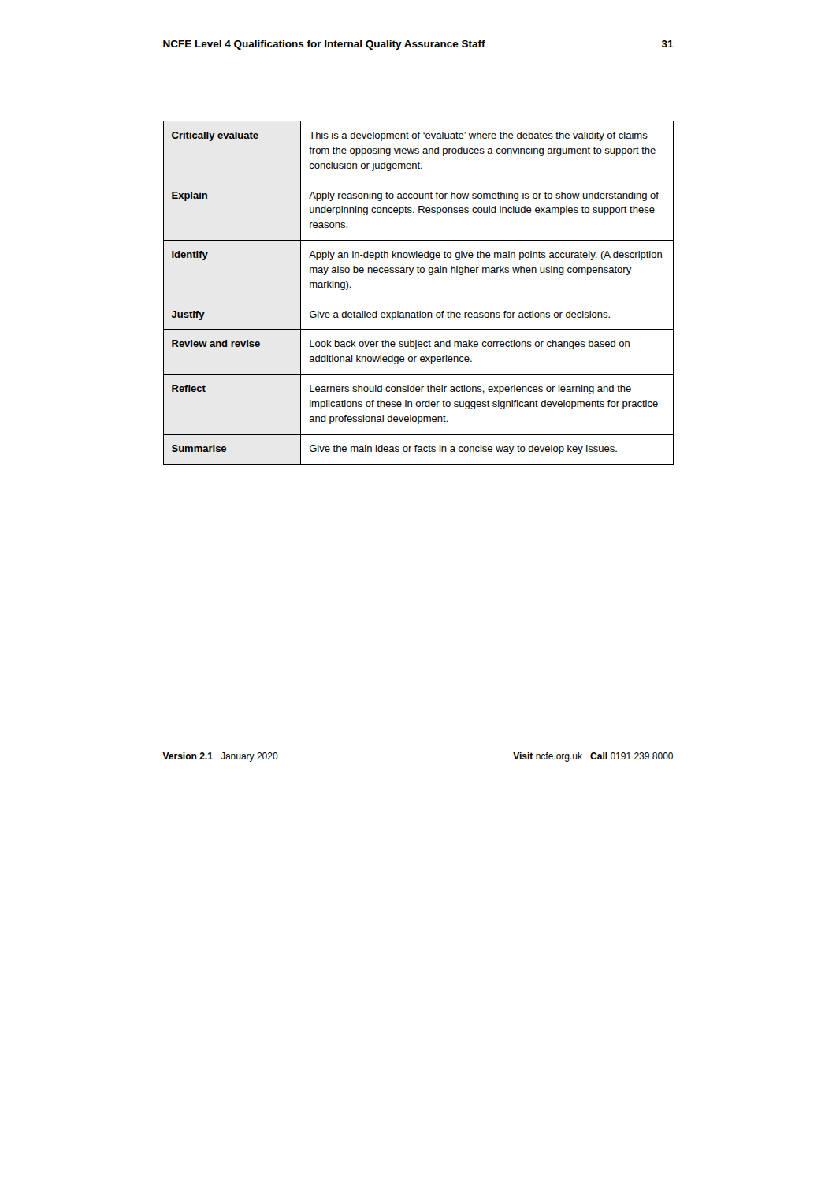NCFE Level 4 Qualifications for Internal Quality Assurance Staff 31
| Critically evaluate | This is a development of ‘evaluate’ where the debates the validity of claims from the opposing views and produces a convincing argument to support the conclusion or judgement. |
| Explain | Apply reasoning to account for how something is or to show understanding of underpinning concepts. Responses could include examples to support these reasons. |
| Identify | Apply an in-depth knowledge to give the main points accurately. (A description may also be necessary to gain higher marks when using compensatory marking). |
| Justify | Give a detailed explanation of the reasons for actions or decisions. |
| Review and revise | Look back over the subject and make corrections or changes based on additional knowledge or experience. |
| Reflect | Learners should consider their actions, experiences or learning and the implications of these in order to suggest significant developments for practice and professional development. |
| Summarise | Give the main ideas or facts in a concise way to develop key issues. |
Version 2.1 January 2020
Visit ncfe.org.uk Call 0191 239 8000